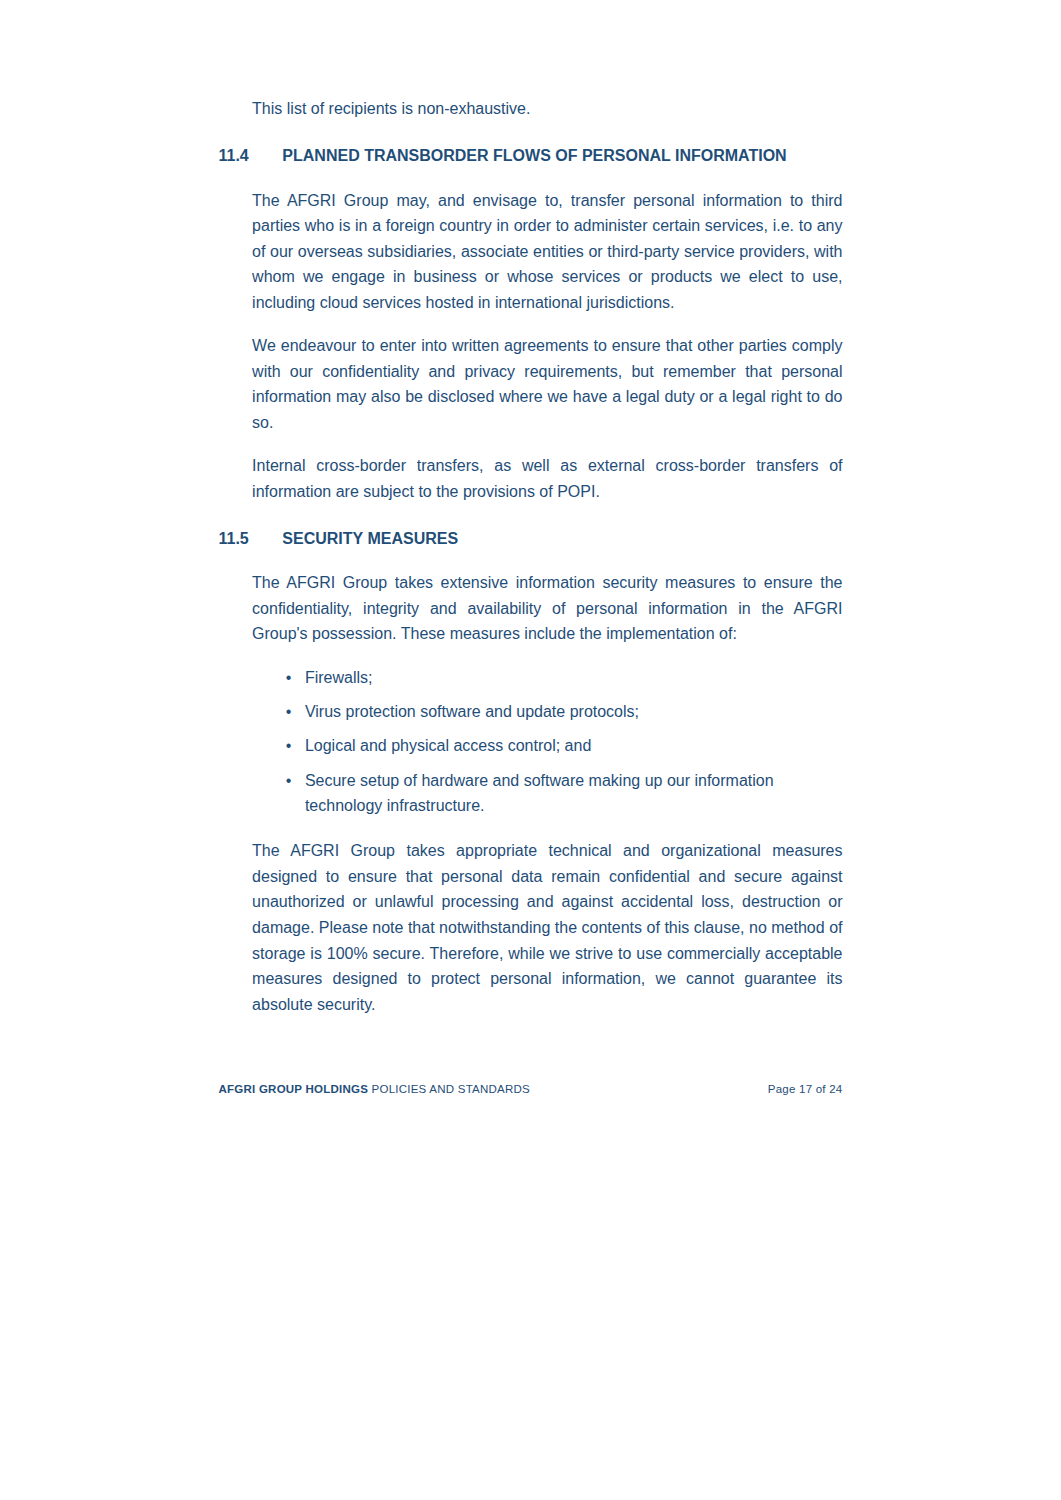This list of recipients is non-exhaustive.
11.4 Planned transborder flows of personal information
The AFGRI Group may, and envisage to, transfer personal information to third parties who is in a foreign country in order to administer certain services, i.e. to any of our overseas subsidiaries, associate entities or third-party service providers, with whom we engage in business or whose services or products we elect to use, including cloud services hosted in international jurisdictions.
We endeavour to enter into written agreements to ensure that other parties comply with our confidentiality and privacy requirements, but remember that personal information may also be disclosed where we have a legal duty or a legal right to do so.
Internal cross-border transfers, as well as external cross-border transfers of information are subject to the provisions of POPI.
11.5 Security measures
The AFGRI Group takes extensive information security measures to ensure the confidentiality, integrity and availability of personal information in the AFGRI Group's possession. These measures include the implementation of:
•Firewalls;
•Virus protection software and update protocols;
•Logical and physical access control; and
•Secure setup of hardware and software making up our information technology infrastructure.
The AFGRI Group takes appropriate technical and organizational measures designed to ensure that personal data remain confidential and secure against unauthorized or unlawful processing and against accidental loss, destruction or damage. Please note that notwithstanding the contents of this clause, no method of storage is 100% secure. Therefore, while we strive to use commercially acceptable measures designed to protect personal information, we cannot guarantee its absolute security.
AFGRI GROUP HOLDINGS POLICIES AND STANDARDS
Page 17 of 24